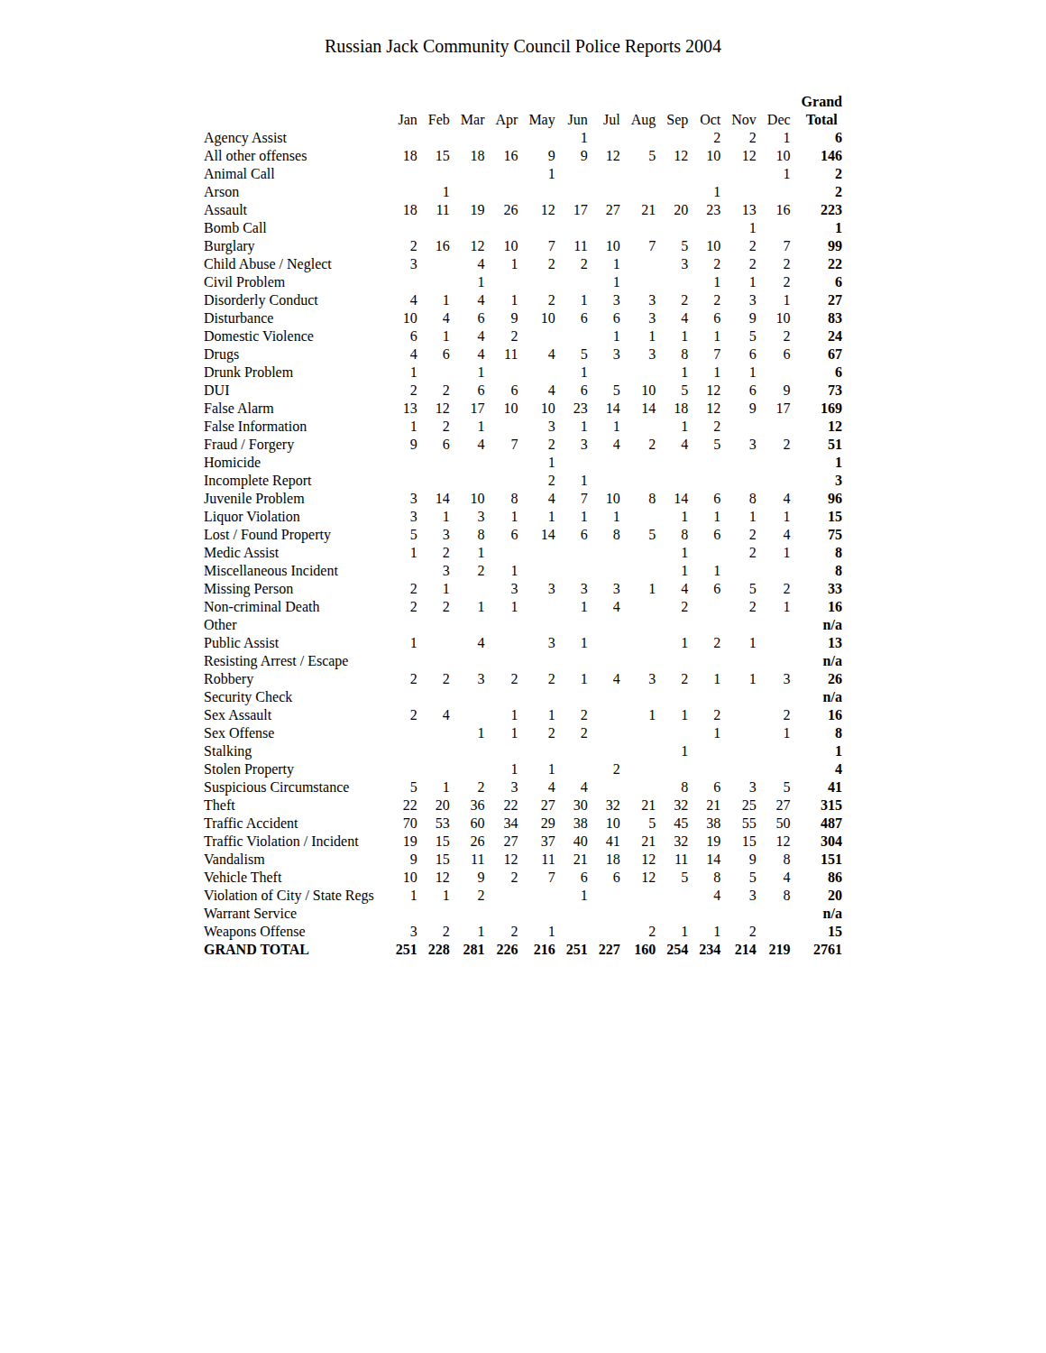Russian Jack Community Council Police Reports 2004
| | | | | | | | | | | | | | Grand |
| --- | --- | --- | --- | --- | --- | --- | --- | --- | --- | --- | --- | --- | --- |
| | Jan | Feb | Mar | Apr | May | Jun | Jul | Aug | Sep | Oct | Nov | Dec | Total |
| Agency Assist | | | | | | 1 | | | | 2 | 2 | 1 | 6 |
| All other offenses | 18 | 15 | 18 | 16 | 9 | 9 | 12 | 5 | 12 | 10 | 12 | 10 | 146 |
| Animal Call | | | | | 1 | | | | | | | 1 | 2 |
| Arson | | 1 | | | | | | | | 1 | | | 2 |
| Assault | 18 | 11 | 19 | 26 | 12 | 17 | 27 | 21 | 20 | 23 | 13 | 16 | 223 |
| Bomb Call | | | | | | | | | | | 1 | | 1 |
| Burglary | 2 | 16 | 12 | 10 | 7 | 11 | 10 | 7 | 5 | 10 | 2 | 7 | 99 |
| Child Abuse / Neglect | 3 | | 4 | 1 | 2 | 2 | 1 | | 3 | 2 | 2 | 2 | 22 |
| Civil Problem | | | 1 | | | | 1 | | | 1 | 1 | 2 | 6 |
| Disorderly Conduct | 4 | 1 | 4 | 1 | 2 | 1 | 3 | 3 | 2 | 2 | 3 | 1 | 27 |
| Disturbance | 10 | 4 | 6 | 9 | 10 | 6 | 6 | 3 | 4 | 6 | 9 | 10 | 83 |
| Domestic Violence | 6 | 1 | 4 | 2 | | | 1 | 1 | 1 | 1 | 5 | 2 | 24 |
| Drugs | 4 | 6 | 4 | 11 | 4 | 5 | 3 | 3 | 8 | 7 | 6 | 6 | 67 |
| Drunk Problem | 1 | | 1 | | | 1 | | | 1 | 1 | 1 | | 6 |
| DUI | 2 | 2 | 6 | 6 | 4 | 6 | 5 | 10 | 5 | 12 | 6 | 9 | 73 |
| False Alarm | 13 | 12 | 17 | 10 | 10 | 23 | 14 | 14 | 18 | 12 | 9 | 17 | 169 |
| False Information | 1 | 2 | 1 | | 3 | 1 | 1 | | 1 | 2 | | | 12 |
| Fraud / Forgery | 9 | 6 | 4 | 7 | 2 | 3 | 4 | 2 | 4 | 5 | 3 | 2 | 51 |
| Homicide | | | | | 1 | | | | | | | | 1 |
| Incomplete Report | | | | | 2 | 1 | | | | | | | 3 |
| Juvenile Problem | 3 | 14 | 10 | 8 | 4 | 7 | 10 | 8 | 14 | 6 | 8 | 4 | 96 |
| Liquor Violation | 3 | 1 | 3 | 1 | 1 | 1 | 1 | | 1 | 1 | 1 | 1 | 15 |
| Lost / Found Property | 5 | 3 | 8 | 6 | 14 | 6 | 8 | 5 | 8 | 6 | 2 | 4 | 75 |
| Medic Assist | 1 | 2 | 1 | | | | | | 1 | | 2 | 1 | 8 |
| Miscellaneous Incident | | 3 | 2 | 1 | | | | | 1 | 1 | | | 8 |
| Missing Person | 2 | 1 | | 3 | 3 | 3 | 3 | 1 | 4 | 6 | 5 | 2 | 33 |
| Non-criminal Death | 2 | 2 | 1 | 1 | | 1 | 4 | | 2 | | 2 | 1 | 16 |
| Other | | | | | | | | | | | | | n/a |
| Public Assist | 1 | | 4 | | 3 | 1 | | | 1 | 2 | 1 | | 13 |
| Resisting Arrest / Escape | | | | | | | | | | | | | n/a |
| Robbery | 2 | 2 | 3 | 2 | 2 | 1 | 4 | 3 | 2 | 1 | 1 | 3 | 26 |
| Security Check | | | | | | | | | | | | | n/a |
| Sex Assault | 2 | 4 | | 1 | 1 | 2 | | 1 | 1 | 2 | | 2 | 16 |
| Sex Offense | | | 1 | 1 | 2 | 2 | | | | 1 | | 1 | 8 |
| Stalking | | | | | | | | | 1 | | | | 1 |
| Stolen Property | | | | 1 | 1 | | 2 | | | | | | 4 |
| Suspicious Circumstance | 5 | 1 | 2 | 3 | 4 | 4 | | | 8 | 6 | 3 | 5 | 41 |
| Theft | 22 | 20 | 36 | 22 | 27 | 30 | 32 | 21 | 32 | 21 | 25 | 27 | 315 |
| Traffic Accident | 70 | 53 | 60 | 34 | 29 | 38 | 10 | 5 | 45 | 38 | 55 | 50 | 487 |
| Traffic Violation / Incident | 19 | 15 | 26 | 27 | 37 | 40 | 41 | 21 | 32 | 19 | 15 | 12 | 304 |
| Vandalism | 9 | 15 | 11 | 12 | 11 | 21 | 18 | 12 | 11 | 14 | 9 | 8 | 151 |
| Vehicle Theft | 10 | 12 | 9 | 2 | 7 | 6 | 6 | 12 | 5 | 8 | 5 | 4 | 86 |
| Violation of City / State Regs | 1 | 1 | 2 | | | 1 | | | | 4 | 3 | 8 | 20 |
| Warrant Service | | | | | | | | | | | | | n/a |
| Weapons Offense | 3 | 2 | 1 | 2 | 1 | | | 2 | 1 | 1 | 2 | | 15 |
| GRAND TOTAL | 251 | 228 | 281 | 226 | 216 | 251 | 227 | 160 | 254 | 234 | 214 | 219 | 2761 |